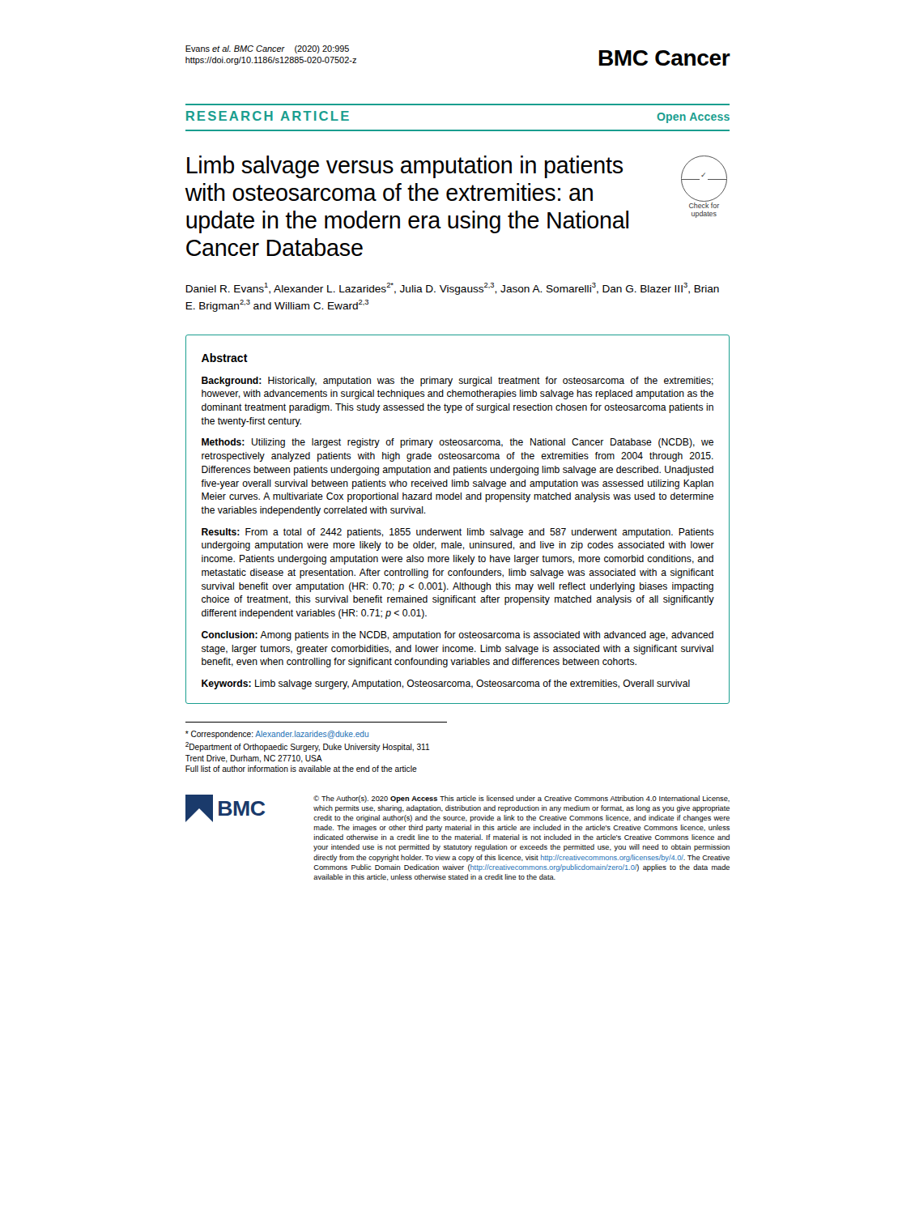Evans et al. BMC Cancer (2020) 20:995
https://doi.org/10.1186/s12885-020-07502-z
BMC Cancer
RESEARCH ARTICLE
Open Access
Limb salvage versus amputation in patients with osteosarcoma of the extremities: an update in the modern era using the National Cancer Database
✓
Check for
updates
Daniel R. Evans1, Alexander L. Lazarides2*, Julia D. Visgauss2,3, Jason A. Somarelli3, Dan G. Blazer III3, Brian E. Brigman2,3 and William C. Eward2,3
Abstract
Background: Historically, amputation was the primary surgical treatment for osteosarcoma of the extremities; however, with advancements in surgical techniques and chemotherapies limb salvage has replaced amputation as the dominant treatment paradigm. This study assessed the type of surgical resection chosen for osteosarcoma patients in the twenty-first century.
Methods: Utilizing the largest registry of primary osteosarcoma, the National Cancer Database (NCDB), we retrospectively analyzed patients with high grade osteosarcoma of the extremities from 2004 through 2015. Differences between patients undergoing amputation and patients undergoing limb salvage are described. Unadjusted five-year overall survival between patients who received limb salvage and amputation was assessed utilizing Kaplan Meier curves. A multivariate Cox proportional hazard model and propensity matched analysis was used to determine the variables independently correlated with survival.
Results: From a total of 2442 patients, 1855 underwent limb salvage and 587 underwent amputation. Patients undergoing amputation were more likely to be older, male, uninsured, and live in zip codes associated with lower income. Patients undergoing amputation were also more likely to have larger tumors, more comorbid conditions, and metastatic disease at presentation. After controlling for confounders, limb salvage was associated with a significant survival benefit over amputation (HR: 0.70; p < 0.001). Although this may well reflect underlying biases impacting choice of treatment, this survival benefit remained significant after propensity matched analysis of all significantly different independent variables (HR: 0.71; p < 0.01).
Conclusion: Among patients in the NCDB, amputation for osteosarcoma is associated with advanced age, advanced stage, larger tumors, greater comorbidities, and lower income. Limb salvage is associated with a significant survival benefit, even when controlling for significant confounding variables and differences between cohorts.
Keywords: Limb salvage surgery, Amputation, Osteosarcoma, Osteosarcoma of the extremities, Overall survival
* Correspondence: Alexander.lazarides@duke.edu
2Department of Orthopaedic Surgery, Duke University Hospital, 311 Trent Drive, Durham, NC 27710, USA
Full list of author information is available at the end of the article
BMC
© The Author(s). 2020 Open Access This article is licensed under a Creative Commons Attribution 4.0 International License, which permits use, sharing, adaptation, distribution and reproduction in any medium or format, as long as you give appropriate credit to the original author(s) and the source, provide a link to the Creative Commons licence, and indicate if changes were made. The images or other third party material in this article are included in the article's Creative Commons licence, unless indicated otherwise in a credit line to the material. If material is not included in the article's Creative Commons licence and your intended use is not permitted by statutory regulation or exceeds the permitted use, you will need to obtain permission directly from the copyright holder. To view a copy of this licence, visit http://creativecommons.org/licenses/by/4.0/. The Creative Commons Public Domain Dedication waiver (http://creativecommons.org/publicdomain/zero/1.0/) applies to the data made available in this article, unless otherwise stated in a credit line to the data.